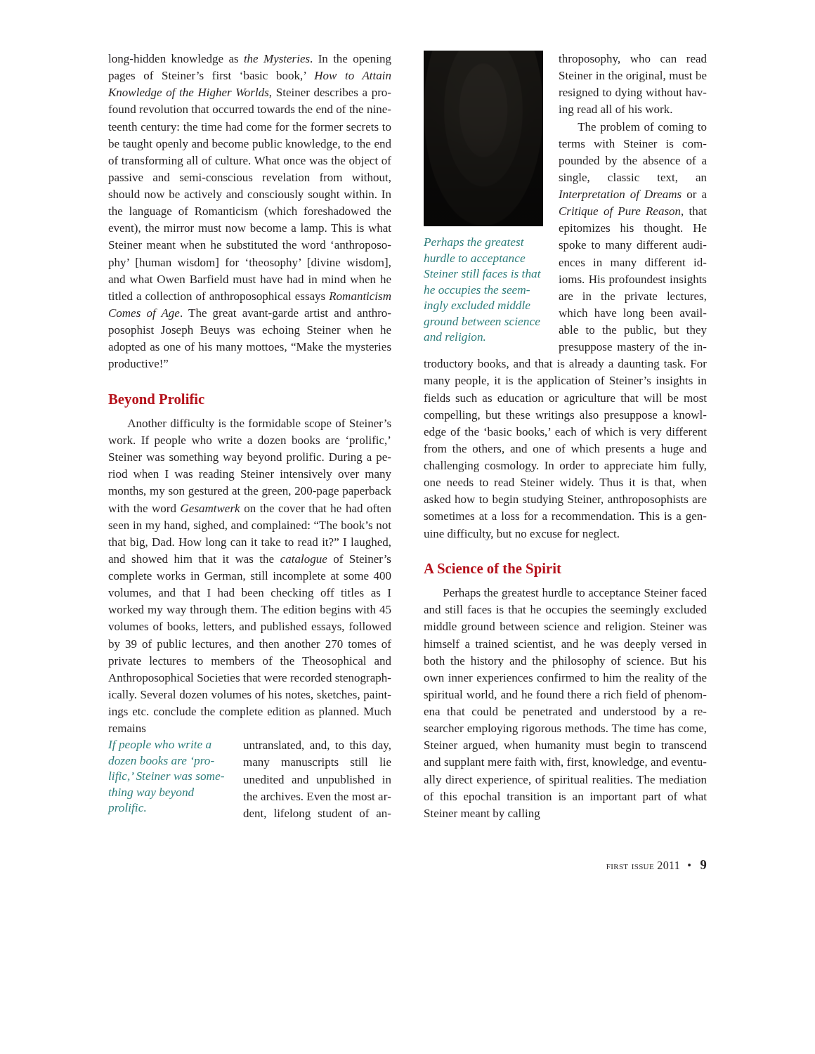long-hidden knowledge as the Mysteries. In the opening pages of Steiner’s first ‘basic book,’ How to Attain Knowledge of the Higher Worlds, Steiner describes a profound revolution that occurred towards the end of the nineteenth century: the time had come for the former secrets to be taught openly and become public knowledge, to the end of transforming all of culture. What once was the object of passive and semi-conscious revelation from without, should now be actively and consciously sought within. In the language of Romanticism (which foreshadowed the event), the mirror must now become a lamp. This is what Steiner meant when he substituted the word ‘anthroposophy’ [human wisdom] for ‘theosophy’ [divine wisdom], and what Owen Barfield must have had in mind when he titled a collection of anthroposophical essays Romanticism Comes of Age. The great avant-garde artist and anthroposophist Joseph Beuys was echoing Steiner when he adopted as one of his many mottoes, “Make the mysteries productive!”
Beyond Prolific
Another difficulty is the formidable scope of Steiner’s work. If people who write a dozen books are ‘prolific,’ Steiner was something way beyond prolific. During a period when I was reading Steiner intensively over many months, my son gestured at the green, 200-page paperback with the word Gesamtwerk on the cover that he had often seen in my hand, sighed, and complained: “The book’s not that big, Dad. How long can it take to read it?” I laughed, and showed him that it was the catalogue of Steiner’s complete works in German, still incomplete at some 400 volumes, and that I had been checking off titles as I worked my way through them. The edition begins with 45 volumes of books, letters, and published essays, followed by 39 of public lectures, and then another 270 tomes of private lectures to members of the Theosophical and Anthroposophical Societies that were recorded stenographically. Several dozen volumes of his notes, sketches, paintings etc. conclude the complete edition as planned. Much remains
If people who write a dozen books are ‘prolific,’ Steiner was something way beyond prolific.
Perhaps the greatest hurdle to acceptance Steiner still faces is that he occupies the seemingly excluded middle ground between science and religion.
untranslated, and, to this day, many manuscripts still lie unedited and unpublished in the archives. Even the most ardent, lifelong student of anthroposophy, who can read Steiner in the original, must be resigned to dying without having read all of his work.
The problem of coming to terms with Steiner is compounded by the absence of a single, classic text, an Interpretation of Dreams or a Critique of Pure Reason, that epitomizes his thought. He spoke to many different audiences in many different idioms. His profoundest insights are in the private lectures, which have long been available to the public, but they presuppose mastery of the introductory books, and that is already a daunting task. For many people, it is the application of Steiner’s insights in fields such as education or agriculture that will be most compelling, but these writings also presuppose a knowledge of the ‘basic books,’ each of which is very different from the others, and one of which presents a huge and challenging cosmology. In order to appreciate him fully, one needs to read Steiner widely. Thus it is that, when asked how to begin studying Steiner, anthroposophists are sometimes at a loss for a recommendation. This is a genuine difficulty, but no excuse for neglect.
A Science of the Spirit
Perhaps the greatest hurdle to acceptance Steiner faced and still faces is that he occupies the seemingly excluded middle ground between science and religion. Steiner was himself a trained scientist, and he was deeply versed in both the history and the philosophy of science. But his own inner experiences confirmed to him the reality of the spiritual world, and he found there a rich field of phenomena that could be penetrated and understood by a researcher employing rigorous methods. The time has come, Steiner argued, when humanity must begin to transcend and supplant mere faith with, first, knowledge, and eventually direct experience, of spiritual realities. The mediation of this epochal transition is an important part of what Steiner meant by calling
first issue 2011 •9